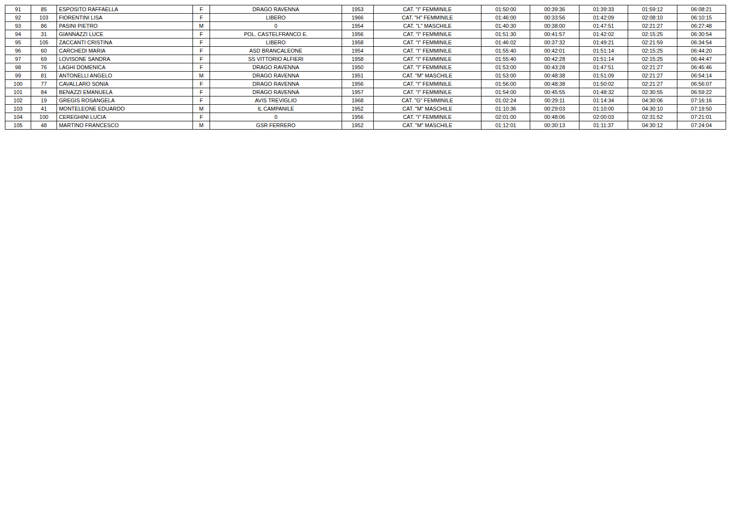| 91 | 85 | ESPOSITO RAFFAELLA | F | DRAGO RAVENNA | 1953 | CAT. "I" FEMMINILE | 01:50:00 | 00:39:36 | 01:39:33 | 01:59:12 | 06:08:21 |
| 92 | 103 | FIORENTINI LISA | F | LIBERO | 1966 | CAT. "H" FEMMINILE | 01:46:00 | 00:33:56 | 01:42:09 | 02:08:10 | 06:10:15 |
| 93 | 86 | PASINI PIETRO | M | 0 | 1954 | CAT. "L" MASCHILE | 01:40:30 | 00:38:00 | 01:47:51 | 02:21:27 | 06:27:48 |
| 94 | 31 | GIANNAZZI LUCE | F | POL. CASTELFRANCO E. | 1956 | CAT. "I" FEMMINILE | 01:51:30 | 00:41:57 | 01:42:02 | 02:15:25 | 06:30:54 |
| 95 | 105 | ZACCANTI CRISTINA | F | LIBERO | 1958 | CAT. "I" FEMMINILE | 01:46:02 | 00:37:32 | 01:49:21 | 02:21:59 | 06:34:54 |
| 96 | 60 | CARCHEDI MARIA | F | ASD BRANCALEONE | 1954 | CAT. "I" FEMMINILE | 01:55:40 | 00:42:01 | 01:51:14 | 02:15:25 | 06:44:20 |
| 97 | 69 | LOVISONE SANDRA | F | SS VITTORIO ALFIERI | 1958 | CAT. "I" FEMMINILE | 01:55:40 | 00:42:28 | 01:51:14 | 02:15:25 | 06:44:47 |
| 98 | 76 | LAGHI DOMENICA | F | DRAGO RAVENNA | 1950 | CAT. "I" FEMMINILE | 01:53:00 | 00:43:28 | 01:47:51 | 02:21:27 | 06:45:46 |
| 99 | 81 | ANTONELLI ANGELO | M | DRAGO RAVENNA | 1951 | CAT. "M" MASCHILE | 01:53:00 | 00:48:38 | 01:51:09 | 02:21:27 | 06:54:14 |
| 100 | 77 | CAVALLARO SONIA | F | DRAGO RAVENNA | 1956 | CAT. "I" FEMMINILE | 01:56:00 | 00:48:38 | 01:50:02 | 02:21:27 | 06:56:07 |
| 101 | 84 | BENAZZI EMANUELA | F | DRAGO RAVENNA | 1957 | CAT. "I" FEMMINILE | 01:54:00 | 00:45:55 | 01:48:32 | 02:30:55 | 06:59:22 |
| 102 | 19 | GREGIS ROSANGELA | F | AVIS TREVIGLIO | 1968 | CAT. "G" FEMMINILE | 01:02:24 | 00:29:11 | 01:14:34 | 04:30:06 | 07:16:16 |
| 103 | 41 | MONTELEONE EDUARDO | M | IL CAMPANILE | 1952 | CAT. "M" MASCHILE | 01:10:36 | 00:29:03 | 01:10:00 | 04:30:10 | 07:19:50 |
| 104 | 100 | CEREGHINI LUCIA | F | 0 | 1956 | CAT. "I" FEMMINILE | 02:01:00 | 00:48:06 | 02:00:03 | 02:31:52 | 07:21:01 |
| 105 | 48 | MARTINO FRANCESCO | M | GSR FERRERO | 1952 | CAT. "M" MASCHILE | 01:12:01 | 00:30:13 | 01:11:37 | 04:30:12 | 07:24:04 |